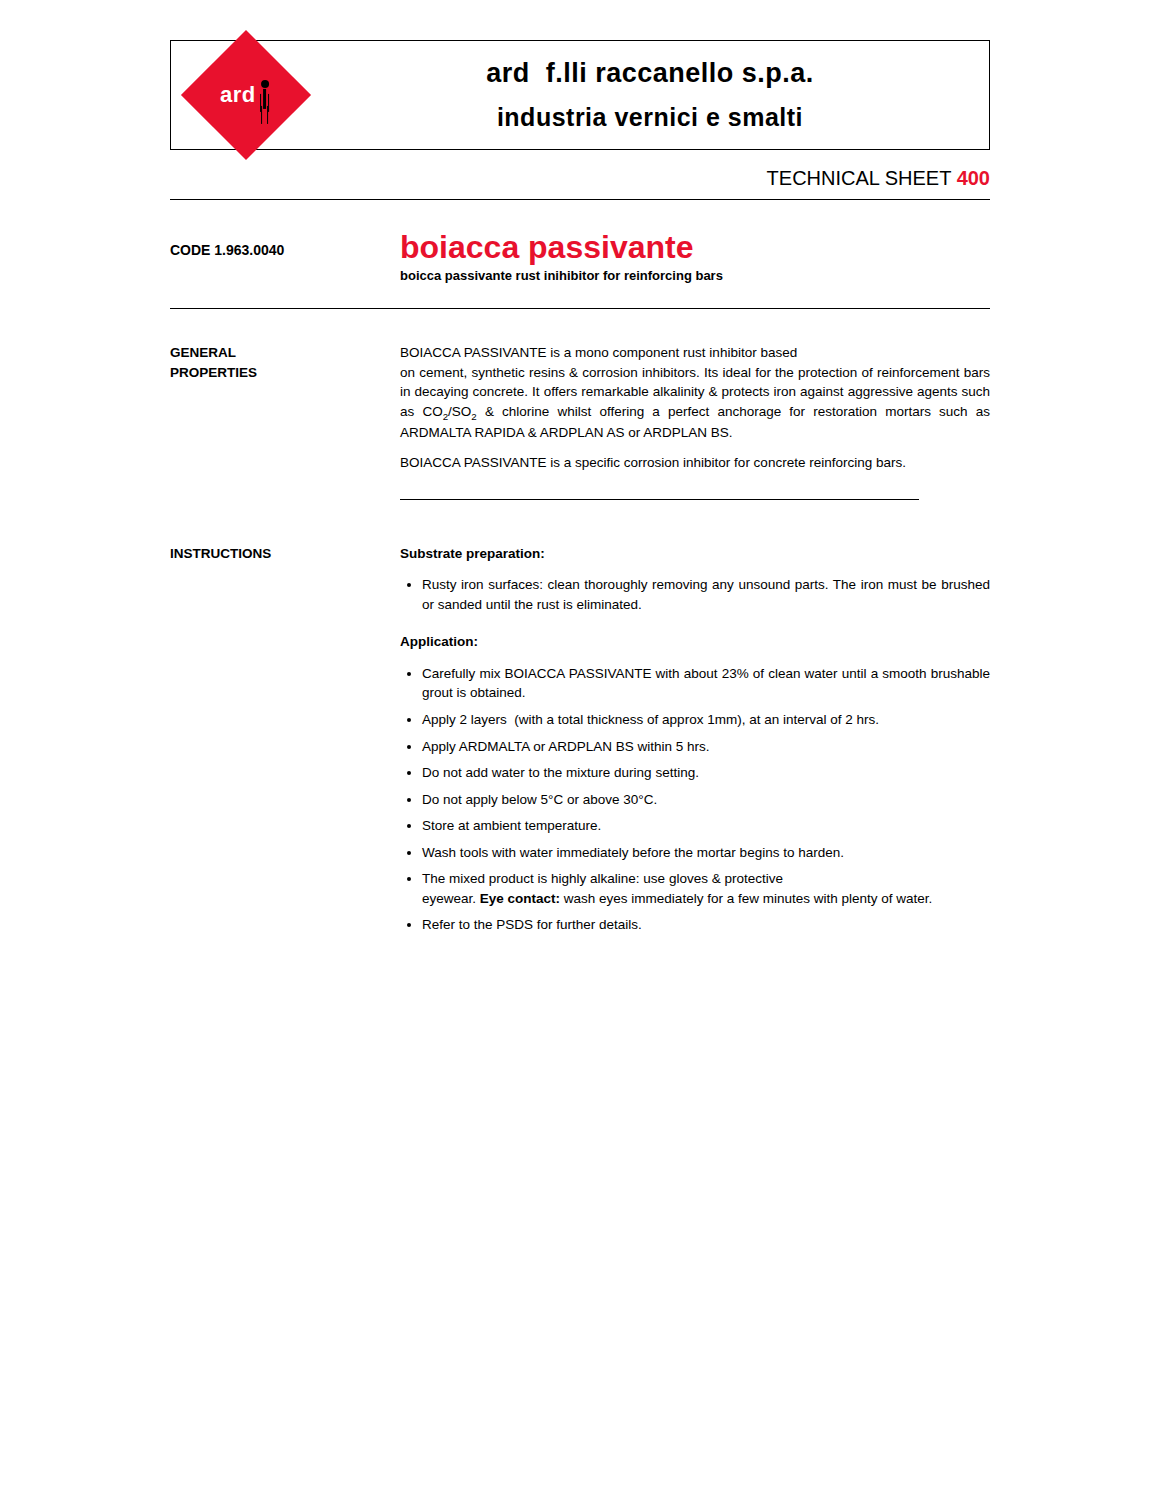ard
ard f.lli raccanello s.p.a.
industria vernici e smalti
TECHNICAL SHEET 400
CODE 1.963.0040
boiacca passivante
boicca passivante rust inihibitor for reinforcing bars
GENERAL
PROPERTIES
BOIACCA PASSIVANTE is a mono component rust inhibitor based
on cement, synthetic resins & corrosion inhibitors. Its ideal for the protection of reinforcement bars in decaying concrete. It offers remarkable alkalinity & protects iron against aggressive agents such as CO2/SO2 & chlorine whilst offering a perfect anchorage for restoration mortars such as ARDMALTA RAPIDA & ARDPLAN AS or ARDPLAN BS.
BOIACCA PASSIVANTE is a specific corrosion inhibitor for concrete reinforcing bars.
INSTRUCTIONS
Substrate preparation:
Rusty iron surfaces: clean thoroughly removing any unsound parts. The iron must be brushed or sanded until the rust is eliminated.
Application:
Carefully mix BOIACCA PASSIVANTE with about 23% of clean water until a smooth brushable grout is obtained.
Apply 2 layers (with a total thickness of approx 1mm), at an interval of 2 hrs.
Apply ARDMALTA or ARDPLAN BS within 5 hrs.
Do not add water to the mixture during setting.
Do not apply below 5°C or above 30°C.
Store at ambient temperature.
Wash tools with water immediately before the mortar begins to harden.
The mixed product is highly alkaline: use gloves & protective
eyewear. Eye contact: wash eyes immediately for a few minutes with plenty of water.
Refer to the PSDS for further details.